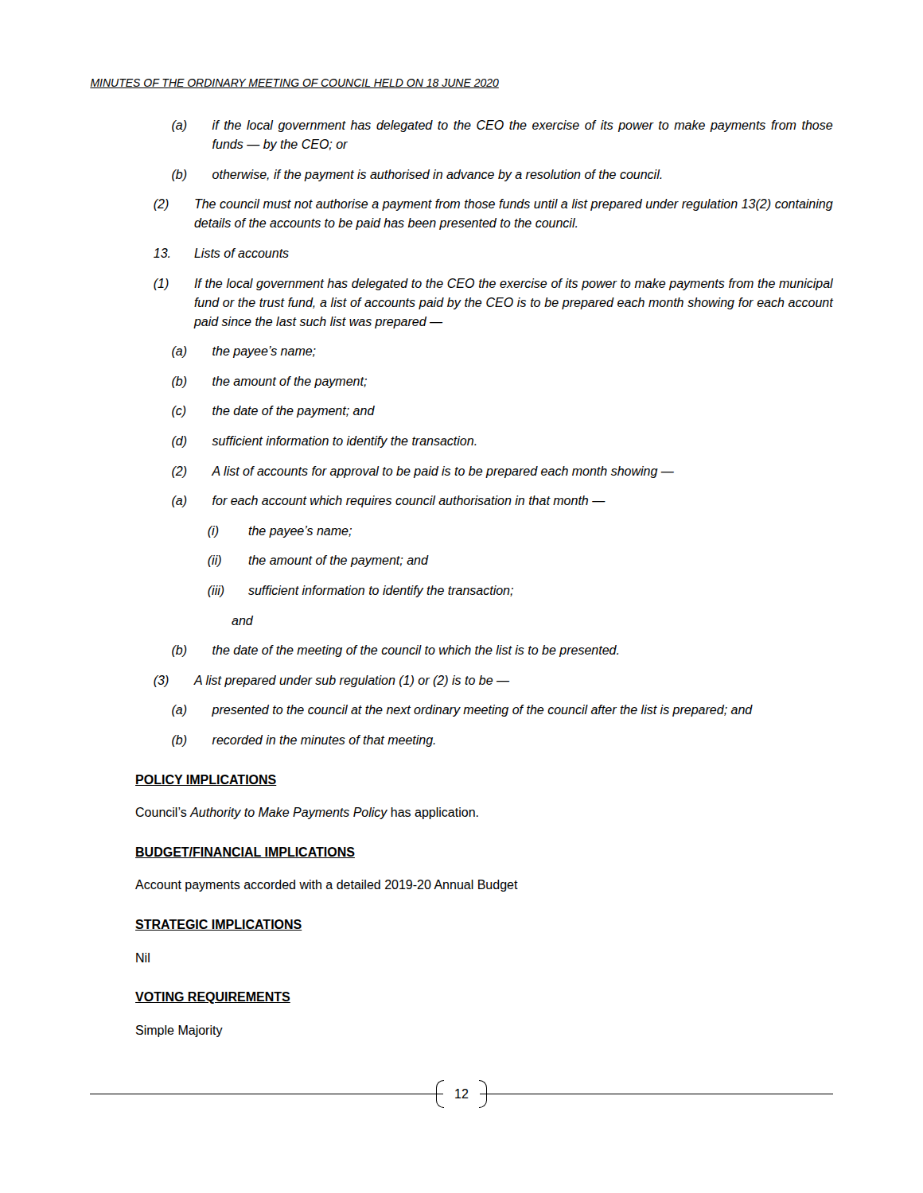MINUTES OF THE ORDINARY MEETING OF COUNCIL HELD ON 18 JUNE 2020
(a)
if the local government has delegated to the CEO the exercise of its power to make payments from those funds — by the CEO; or
(b)
otherwise, if the payment is authorised in advance by a resolution of the council.
(2)
The council must not authorise a payment from those funds until a list prepared under regulation 13(2) containing details of the accounts to be paid has been presented to the council.
13.
Lists of accounts
(1)
If the local government has delegated to the CEO the exercise of its power to make payments from the municipal fund or the trust fund, a list of accounts paid by the CEO is to be prepared each month showing for each account paid since the last such list was prepared —
(a)
the payee’s name;
(b)
the amount of the payment;
(c)
the date of the payment; and
(d)
sufficient information to identify the transaction.
(2)
A list of accounts for approval to be paid is to be prepared each month showing —
(a)
for each account which requires council authorisation in that month —
(i)
the payee’s name;
(ii)
the amount of the payment; and
(iii)
sufficient information to identify the transaction;
and
(b)
the date of the meeting of the council to which the list is to be presented.
(3)
A list prepared under sub regulation (1) or (2) is to be —
(a)
presented to the council at the next ordinary meeting of the council after the list is prepared; and
(b)
recorded in the minutes of that meeting.
POLICY IMPLICATIONS
Council’s Authority to Make Payments Policy has application.
BUDGET/FINANCIAL IMPLICATIONS
Account payments accorded with a detailed 2019-20 Annual Budget
STRATEGIC IMPLICATIONS
Nil
VOTING REQUIREMENTS
Simple Majority
12